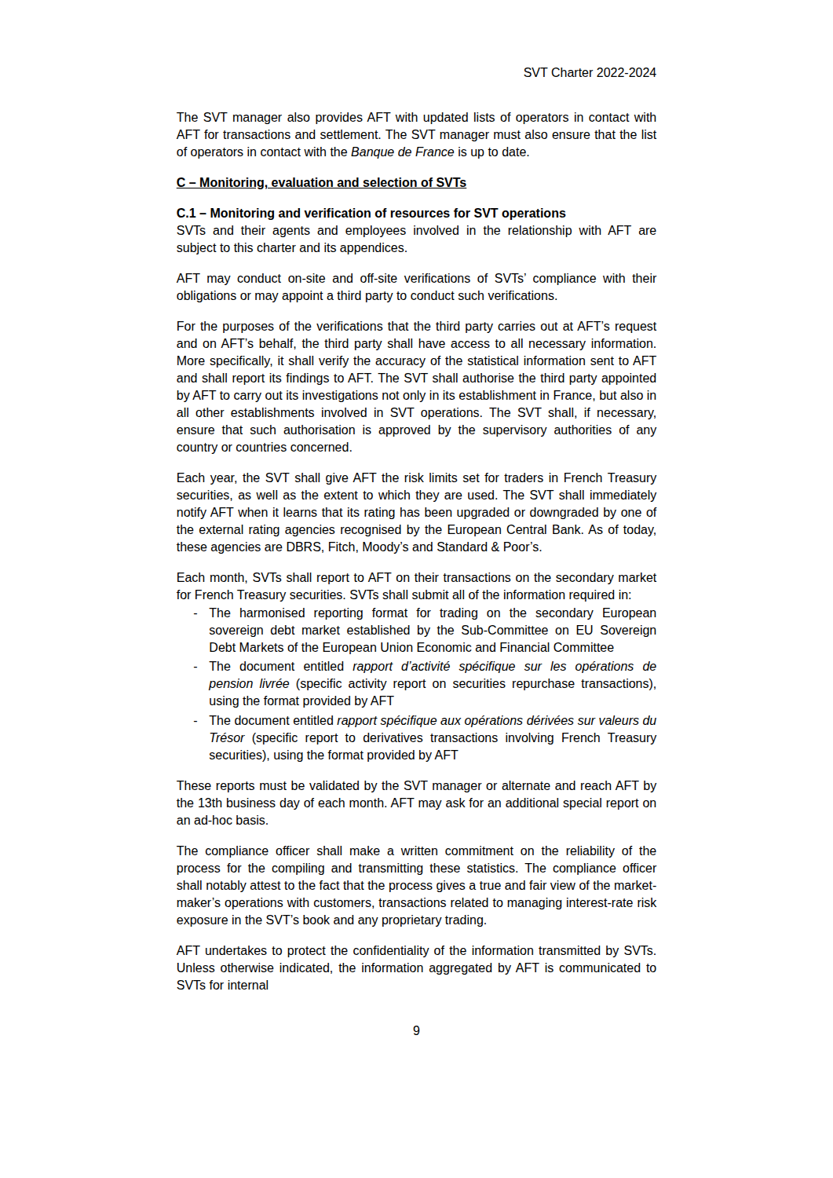SVT Charter 2022-2024
The SVT manager also provides AFT with updated lists of operators in contact with AFT for transactions and settlement. The SVT manager must also ensure that the list of operators in contact with the Banque de France is up to date.
C – Monitoring, evaluation and selection of SVTs
C.1 – Monitoring and verification of resources for SVT operations
SVTs and their agents and employees involved in the relationship with AFT are subject to this charter and its appendices.
AFT may conduct on-site and off-site verifications of SVTs’ compliance with their obligations or may appoint a third party to conduct such verifications.
For the purposes of the verifications that the third party carries out at AFT’s request and on AFT’s behalf, the third party shall have access to all necessary information. More specifically, it shall verify the accuracy of the statistical information sent to AFT and shall report its findings to AFT. The SVT shall authorise the third party appointed by AFT to carry out its investigations not only in its establishment in France, but also in all other establishments involved in SVT operations. The SVT shall, if necessary, ensure that such authorisation is approved by the supervisory authorities of any country or countries concerned.
Each year, the SVT shall give AFT the risk limits set for traders in French Treasury securities, as well as the extent to which they are used. The SVT shall immediately notify AFT when it learns that its rating has been upgraded or downgraded by one of the external rating agencies recognised by the European Central Bank. As of today, these agencies are DBRS, Fitch, Moody’s and Standard & Poor’s.
Each month, SVTs shall report to AFT on their transactions on the secondary market for French Treasury securities. SVTs shall submit all of the information required in:
The harmonised reporting format for trading on the secondary European sovereign debt market established by the Sub-Committee on EU Sovereign Debt Markets of the European Union Economic and Financial Committee
The document entitled rapport d’activité spécifique sur les opérations de pension livrée (specific activity report on securities repurchase transactions), using the format provided by AFT
The document entitled rapport spécifique aux opérations dérivées sur valeurs du Trésor (specific report to derivatives transactions involving French Treasury securities), using the format provided by AFT
These reports must be validated by the SVT manager or alternate and reach AFT by the 13th business day of each month. AFT may ask for an additional special report on an ad-hoc basis.
The compliance officer shall make a written commitment on the reliability of the process for the compiling and transmitting these statistics. The compliance officer shall notably attest to the fact that the process gives a true and fair view of the market-maker’s operations with customers, transactions related to managing interest-rate risk exposure in the SVT’s book and any proprietary trading.
AFT undertakes to protect the confidentiality of the information transmitted by SVTs. Unless otherwise indicated, the information aggregated by AFT is communicated to SVTs for internal
9